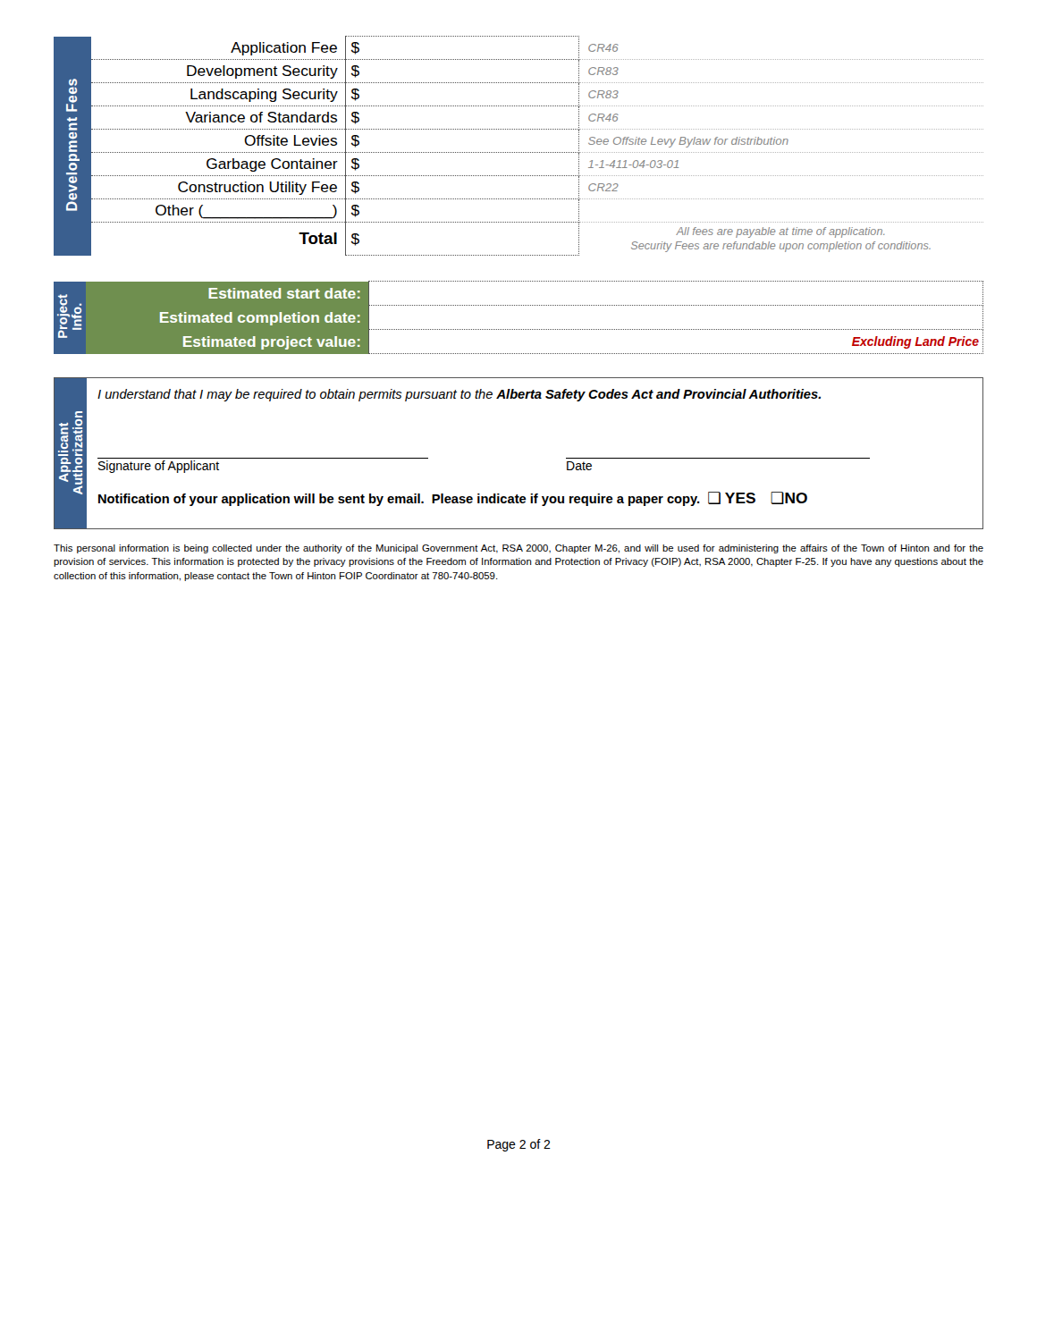| Development Fees | Application Fee | $ | CR46 |
| Development Security | $ | CR83 |
| Landscaping Security | $ | CR83 |
| Variance of Standards | $ | CR46 |
| Offsite Levies | $ | See Offsite Levy Bylaw for distribution |
| Garbage Container | $ | 1-1-411-04-03-01 |
| Construction Utility Fee | $ | CR22 |
| Other (_______________) | $ | |
| Total | $ | All fees are payable at time of application. Security Fees are refundable upon completion of conditions. |
| Project Info. | Estimated start date: | |
| Estimated completion date: | |
| Estimated project value: | Excluding Land Price |
| Applicant Authorization | I understand that I may be required to obtain permits pursuant to the Alberta Safety Codes Act and Provincial Authorities. / Signature of Applicant / / Date / Notification of your application will be sent by email. Please indicate if you require a paper copy. ❑ YES ❑ NO |
This personal information is being collected under the authority of the Municipal Government Act, RSA 2000, Chapter M-26, and will be used for administering the affairs of the Town of Hinton and for the provision of services. This information is protected by the privacy provisions of the Freedom of Information and Protection of Privacy (FOIP) Act, RSA 2000, Chapter F-25. If you have any questions about the collection of this information, please contact the Town of Hinton FOIP Coordinator at 780-740-8059.
Page 2 of 2